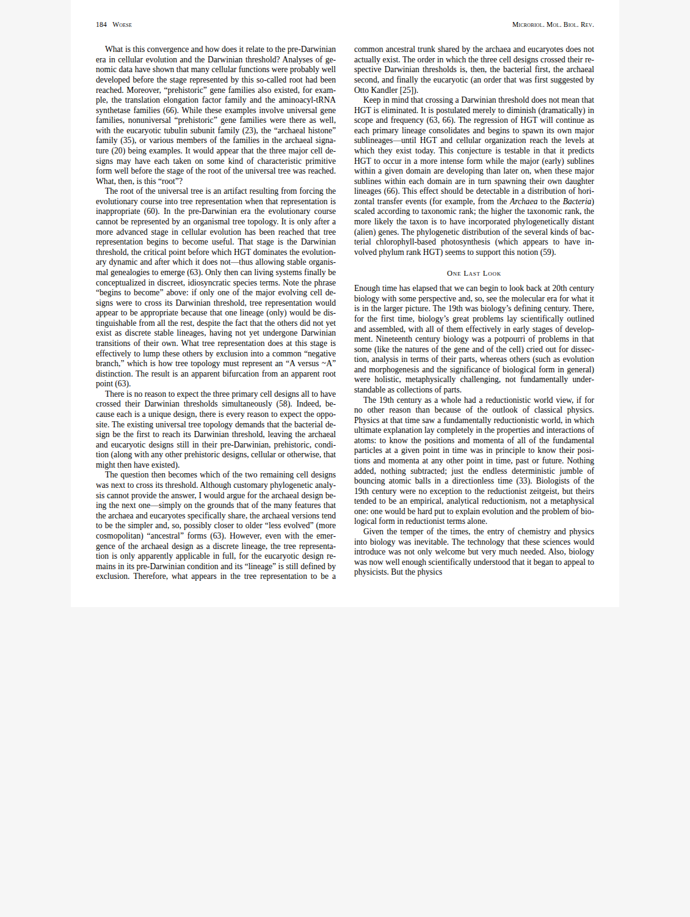184 Woese Microbiol. Mol. Biol. Rev.
What is this convergence and how does it relate to the pre-Darwinian era in cellular evolution and the Darwinian threshold? Analyses of genomic data have shown that many cellular functions were probably well developed before the stage represented by this so-called root had been reached. Moreover, “prehistoric” gene families also existed, for example, the translation elongation factor family and the aminoacyl-tRNA synthetase families (66). While these examples involve universal gene families, nonuniversal “prehistoric” gene families were there as well, with the eucaryotic tubulin subunit family (23), the “archaeal histone” family (35), or various members of the families in the archaeal signature (20) being examples. It would appear that the three major cell designs may have each taken on some kind of characteristic primitive form well before the stage of the root of the universal tree was reached. What, then, is this “root”?
The root of the universal tree is an artifact resulting from forcing the evolutionary course into tree representation when that representation is inappropriate (60). In the pre-Darwinian era the evolutionary course cannot be represented by an organismal tree topology. It is only after a more advanced stage in cellular evolution has been reached that tree representation begins to become useful. That stage is the Darwinian threshold, the critical point before which HGT dominates the evolutionary dynamic and after which it does not—thus allowing stable organismal genealogies to emerge (63). Only then can living systems finally be conceptualized in discreet, idiosyncratic species terms. Note the phrase “begins to become” above: if only one of the major evolving cell designs were to cross its Darwinian threshold, tree representation would appear to be appropriate because that one lineage (only) would be distinguishable from all the rest, despite the fact that the others did not yet exist as discrete stable lineages, having not yet undergone Darwinian transitions of their own. What tree representation does at this stage is effectively to lump these others by exclusion into a common “negative branch,” which is how tree topology must represent an “A versus ~A” distinction. The result is an apparent bifurcation from an apparent root point (63).
There is no reason to expect the three primary cell designs all to have crossed their Darwinian thresholds simultaneously (58). Indeed, because each is a unique design, there is every reason to expect the opposite. The existing universal tree topology demands that the bacterial design be the first to reach its Darwinian threshold, leaving the archaeal and eucaryotic designs still in their pre-Darwinian, prehistoric, condition (along with any other prehistoric designs, cellular or otherwise, that might then have existed).
The question then becomes which of the two remaining cell designs was next to cross its threshold. Although customary phylogenetic analysis cannot provide the answer, I would argue for the archaeal design being the next one—simply on the grounds that of the many features that the archaea and eucaryotes specifically share, the archaeal versions tend to be the simpler and, so, possibly closer to older “less evolved” (more cosmopolitan) “ancestral” forms (63). However, even with the emergence of the archaeal design as a discrete lineage, the tree representation is only apparently applicable in full, for the eucaryotic design remains in its pre-Darwinian condition and its “lineage” is still defined by exclusion. Therefore, what appears in the tree representation to be a common ancestral trunk shared by the archaea and eucaryotes does not actually exist. The order in which the three cell designs crossed their respective Darwinian thresholds is, then, the bacterial first, the archaeal second, and finally the eucaryotic (an order that was first suggested by Otto Kandler [25]).
Keep in mind that crossing a Darwinian threshold does not mean that HGT is eliminated. It is postulated merely to diminish (dramatically) in scope and frequency (63, 66). The regression of HGT will continue as each primary lineage consolidates and begins to spawn its own major sublineages—until HGT and cellular organization reach the levels at which they exist today. This conjecture is testable in that it predicts HGT to occur in a more intense form while the major (early) sublines within a given domain are developing than later on, when these major sublines within each domain are in turn spawning their own daughter lineages (66). This effect should be detectable in a distribution of horizontal transfer events (for example, from the Archaea to the Bacteria) scaled according to taxonomic rank; the higher the taxonomic rank, the more likely the taxon is to have incorporated phylogenetically distant (alien) genes. The phylogenetic distribution of the several kinds of bacterial chlorophyll-based photosynthesis (which appears to have involved phylum rank HGT) seems to support this notion (59).
One Last Look
Enough time has elapsed that we can begin to look back at 20th century biology with some perspective and, so, see the molecular era for what it is in the larger picture. The 19th was biology’s defining century. There, for the first time, biology’s great problems lay scientifically outlined and assembled, with all of them effectively in early stages of development. Nineteenth century biology was a potpourri of problems in that some (like the natures of the gene and of the cell) cried out for dissection, analysis in terms of their parts, whereas others (such as evolution and morphogenesis and the significance of biological form in general) were holistic, metaphysically challenging, not fundamentally understandable as collections of parts.
The 19th century as a whole had a reductionistic world view, if for no other reason than because of the outlook of classical physics. Physics at that time saw a fundamentally reductionistic world, in which ultimate explanation lay completely in the properties and interactions of atoms: to know the positions and momenta of all of the fundamental particles at a given point in time was in principle to know their positions and momenta at any other point in time, past or future. Nothing added, nothing subtracted; just the endless deterministic jumble of bouncing atomic balls in a directionless time (33). Biologists of the 19th century were no exception to the reductionist zeitgeist, but theirs tended to be an empirical, analytical reductionism, not a metaphysical one: one would be hard put to explain evolution and the problem of biological form in reductionist terms alone.
Given the temper of the times, the entry of chemistry and physics into biology was inevitable. The technology that these sciences would introduce was not only welcome but very much needed. Also, biology was now well enough scientifically understood that it began to appeal to physicists. But the physics